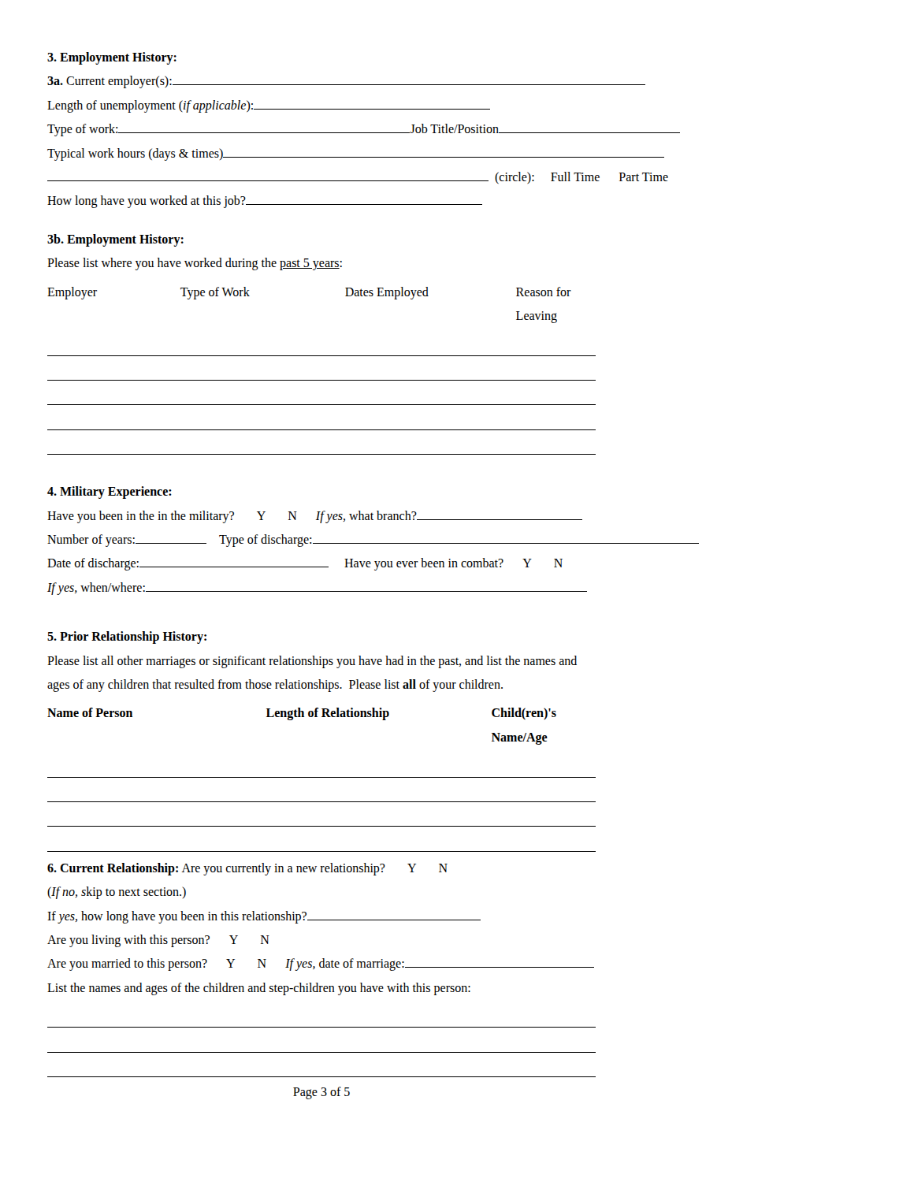3. Employment History:
3a. Current employer(s):
Length of unemployment (if applicable):
Type of work: Job Title/Position
Typical work hours (days & times)
(circle): Full Time Part Time
How long have you worked at this job?
3b. Employment History:
Please list where you have worked during the past 5 years:
Employer Type of Work Dates Employed Reason for Leaving
4. Military Experience:
Have you been in the in the military? Y N If yes, what branch?
Number of years: Type of discharge:
Date of discharge: Have you ever been in combat? Y N
If yes, when/where:
5. Prior Relationship History:
Please list all other marriages or significant relationships you have had in the past, and list the names and ages of any children that resulted from those relationships. Please list all of your children.
Name of Person Length of Relationship Child(ren)'s Name/Age
6. Current Relationship: Are you currently in a new relationship? Y N
(If no, skip to next section.)
If yes, how long have you been in this relationship?
Are you living with this person? Y N
Are you married to this person? Y N If yes, date of marriage:
List the names and ages of the children and step-children you have with this person:
Page 3 of 5